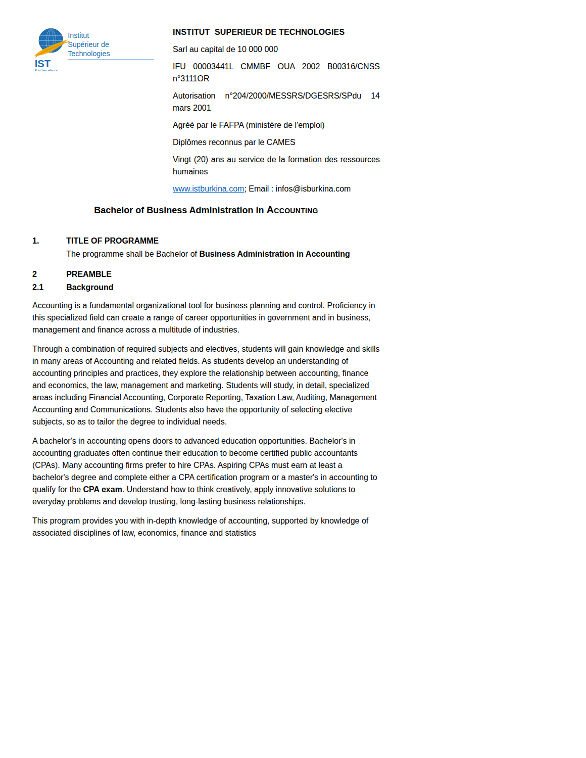IST Pour l'excellence Institut Supérieur de Technologies
INSTITUT SUPERIEUR DE TECHNOLOGIES
Sarl au capital de 10 000 000
IFU 00003441L CMMBF OUA 2002 B00316/CNSS n°3111OR
Autorisation n°204/2000/MESSRS/DGESRS/SPdu 14 mars 2001
Agréé par le FAFPA (ministère de l'emploi)
Diplômes reconnus par le CAMES
Vingt (20) ans au service de la formation des ressources humaines
www.istburkina.com; Email : infos@isburkina.com
Bachelor of Business Administration in Accounting
1.
TITLE OF PROGRAMME
The programme shall be Bachelor of Business Administration in Accounting
2
PREAMBLE
2.1
Background
Accounting is a fundamental organizational tool for business planning and control. Proficiency in this specialized field can create a range of career opportunities in government and in business, management and finance across a multitude of industries.
Through a combination of required subjects and electives, students will gain knowledge and skills in many areas of Accounting and related fields. As students develop an understanding of accounting principles and practices, they explore the relationship between accounting, finance and economics, the law, management and marketing. Students will study, in detail, specialized areas including Financial Accounting, Corporate Reporting, Taxation Law, Auditing, Management Accounting and Communications. Students also have the opportunity of selecting elective subjects, so as to tailor the degree to individual needs.
A bachelor's in accounting opens doors to advanced education opportunities. Bachelor's in accounting graduates often continue their education to become certified public accountants (CPAs). Many accounting firms prefer to hire CPAs. Aspiring CPAs must earn at least a bachelor's degree and complete either a CPA certification program or a master's in accounting to qualify for the CPA exam. Understand how to think creatively, apply innovative solutions to everyday problems and develop trusting, long-lasting business relationships.
This program provides you with in-depth knowledge of accounting, supported by knowledge of associated disciplines of law, economics, finance and statistics